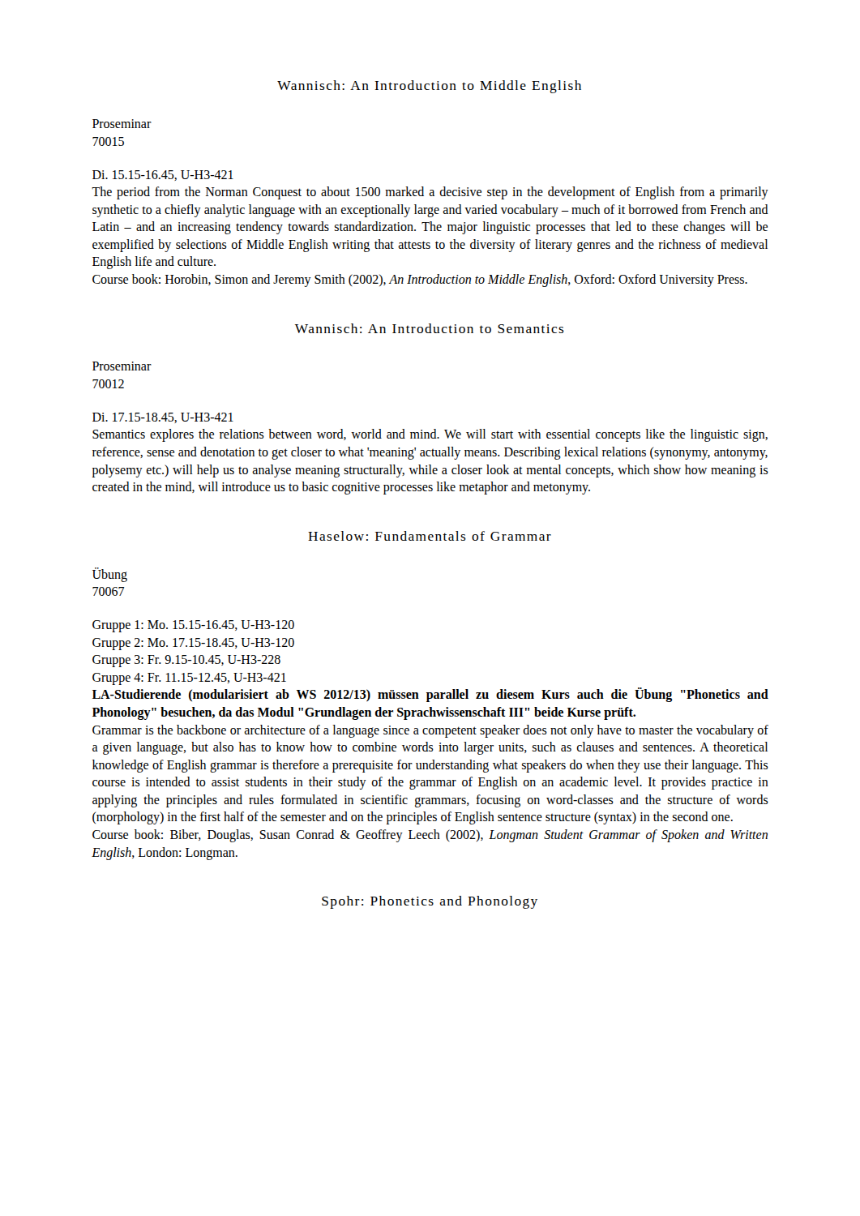Wannisch: An Introduction to Middle English
Proseminar
70015
Di. 15.15-16.45, U-H3-421
The period from the Norman Conquest to about 1500 marked a decisive step in the development of English from a primarily synthetic to a chiefly analytic language with an exceptionally large and varied vocabulary – much of it borrowed from French and Latin – and an increasing tendency towards standardization. The major linguistic processes that led to these changes will be exemplified by selections of Middle English writing that attests to the diversity of literary genres and the richness of medieval English life and culture.
Course book: Horobin, Simon and Jeremy Smith (2002), An Introduction to Middle English, Oxford: Oxford University Press.
Wannisch: An Introduction to Semantics
Proseminar
70012
Di. 17.15-18.45, U-H3-421
Semantics explores the relations between word, world and mind. We will start with essential concepts like the linguistic sign, reference, sense and denotation to get closer to what 'meaning' actually means. Describing lexical relations (synonymy, antonymy, polysemy etc.) will help us to analyse meaning structurally, while a closer look at mental concepts, which show how meaning is created in the mind, will introduce us to basic cognitive processes like metaphor and metonymy.
Haselow: Fundamentals of Grammar
Übung
70067
Gruppe 1: Mo. 15.15-16.45, U-H3-120
Gruppe 2: Mo. 17.15-18.45, U-H3-120
Gruppe 3: Fr. 9.15-10.45, U-H3-228
Gruppe 4: Fr. 11.15-12.45, U-H3-421
LA-Studierende (modularisiert ab WS 2012/13) müssen parallel zu diesem Kurs auch die Übung "Phonetics and Phonology" besuchen, da das Modul "Grundlagen der Sprachwissenschaft III" beide Kurse prüft.
Grammar is the backbone or architecture of a language since a competent speaker does not only have to master the vocabulary of a given language, but also has to know how to combine words into larger units, such as clauses and sentences. A theoretical knowledge of English grammar is therefore a prerequisite for understanding what speakers do when they use their language. This course is intended to assist students in their study of the grammar of English on an academic level. It provides practice in applying the principles and rules formulated in scientific grammars, focusing on word-classes and the structure of words (morphology) in the first half of the semester and on the principles of English sentence structure (syntax) in the second one.
Course book: Biber, Douglas, Susan Conrad & Geoffrey Leech (2002), Longman Student Grammar of Spoken and Written English, London: Longman.
Spohr: Phonetics and Phonology